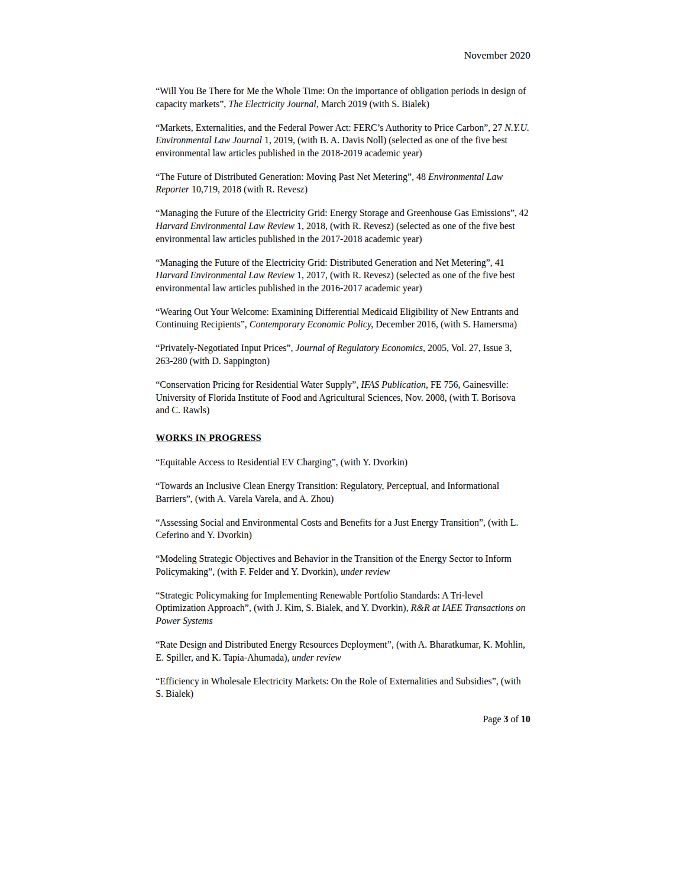November 2020
“Will You Be There for Me the Whole Time: On the importance of obligation periods in design of capacity markets”, The Electricity Journal, March 2019 (with S. Bialek)
“Markets, Externalities, and the Federal Power Act: FERC’s Authority to Price Carbon”, 27 N.Y.U. Environmental Law Journal 1, 2019, (with B. A. Davis Noll) (selected as one of the five best environmental law articles published in the 2018-2019 academic year)
“The Future of Distributed Generation: Moving Past Net Metering”, 48 Environmental Law Reporter 10,719, 2018 (with R. Revesz)
“Managing the Future of the Electricity Grid: Energy Storage and Greenhouse Gas Emissions”, 42 Harvard Environmental Law Review 1, 2018, (with R. Revesz) (selected as one of the five best environmental law articles published in the 2017-2018 academic year)
“Managing the Future of the Electricity Grid: Distributed Generation and Net Metering”, 41 Harvard Environmental Law Review 1, 2017, (with R. Revesz) (selected as one of the five best environmental law articles published in the 2016-2017 academic year)
“Wearing Out Your Welcome: Examining Differential Medicaid Eligibility of New Entrants and Continuing Recipients”, Contemporary Economic Policy, December 2016, (with S. Hamersma)
“Privately-Negotiated Input Prices”, Journal of Regulatory Economics, 2005, Vol. 27, Issue 3, 263-280 (with D. Sappington)
“Conservation Pricing for Residential Water Supply”, IFAS Publication, FE 756, Gainesville: University of Florida Institute of Food and Agricultural Sciences, Nov. 2008, (with T. Borisova and C. Rawls)
WORKS IN PROGRESS
“Equitable Access to Residential EV Charging”, (with Y. Dvorkin)
“Towards an Inclusive Clean Energy Transition: Regulatory, Perceptual, and Informational Barriers”, (with A. Varela Varela, and A. Zhou)
“Assessing Social and Environmental Costs and Benefits for a Just Energy Transition”, (with L. Ceferino and Y. Dvorkin)
“Modeling Strategic Objectives and Behavior in the Transition of the Energy Sector to Inform Policymaking”, (with F. Felder and Y. Dvorkin), under review
“Strategic Policymaking for Implementing Renewable Portfolio Standards: A Tri-level Optimization Approach”, (with J. Kim, S. Bialek, and Y. Dvorkin), R&R at IAEE Transactions on Power Systems
“Rate Design and Distributed Energy Resources Deployment”, (with A. Bharatkumar, K. Mohlin, E. Spiller, and K. Tapia-Ahumada), under review
“Efficiency in Wholesale Electricity Markets: On the Role of Externalities and Subsidies”, (with S. Bialek)
Page 3 of 10